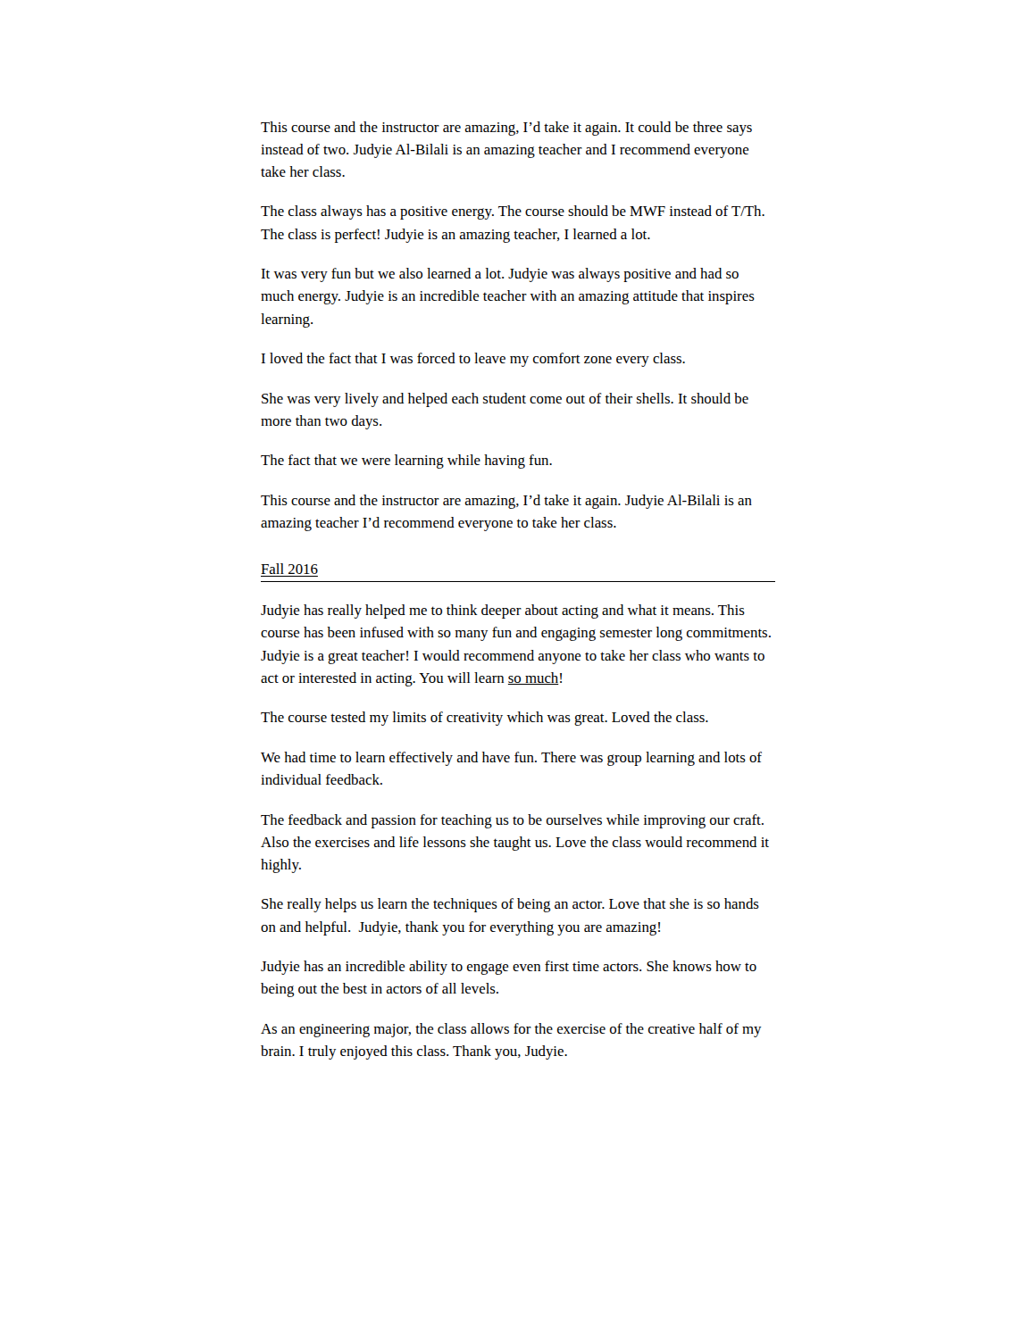This course and the instructor are amazing, I’d take it again. It could be three says instead of two. Judyie Al-Bilali is an amazing teacher and I recommend everyone take her class.
The class always has a positive energy. The course should be MWF instead of T/Th. The class is perfect! Judyie is an amazing teacher, I learned a lot.
It was very fun but we also learned a lot. Judyie was always positive and had so much energy. Judyie is an incredible teacher with an amazing attitude that inspires learning.
I loved the fact that I was forced to leave my comfort zone every class.
She was very lively and helped each student come out of their shells. It should be more than two days.
The fact that we were learning while having fun.
This course and the instructor are amazing, I’d take it again. Judyie Al-Bilali is an amazing teacher I’d recommend everyone to take her class.
Fall 2016
Judyie has really helped me to think deeper about acting and what it means. This course has been infused with so many fun and engaging semester long commitments. Judyie is a great teacher! I would recommend anyone to take her class who wants to act or interested in acting. You will learn so much!
The course tested my limits of creativity which was great. Loved the class.
We had time to learn effectively and have fun. There was group learning and lots of individual feedback.
The feedback and passion for teaching us to be ourselves while improving our craft. Also the exercises and life lessons she taught us. Love the class would recommend it highly.
She really helps us learn the techniques of being an actor. Love that she is so hands on and helpful. Judyie, thank you for everything you are amazing!
Judyie has an incredible ability to engage even first time actors. She knows how to being out the best in actors of all levels.
As an engineering major, the class allows for the exercise of the creative half of my brain. I truly enjoyed this class. Thank you, Judyie.